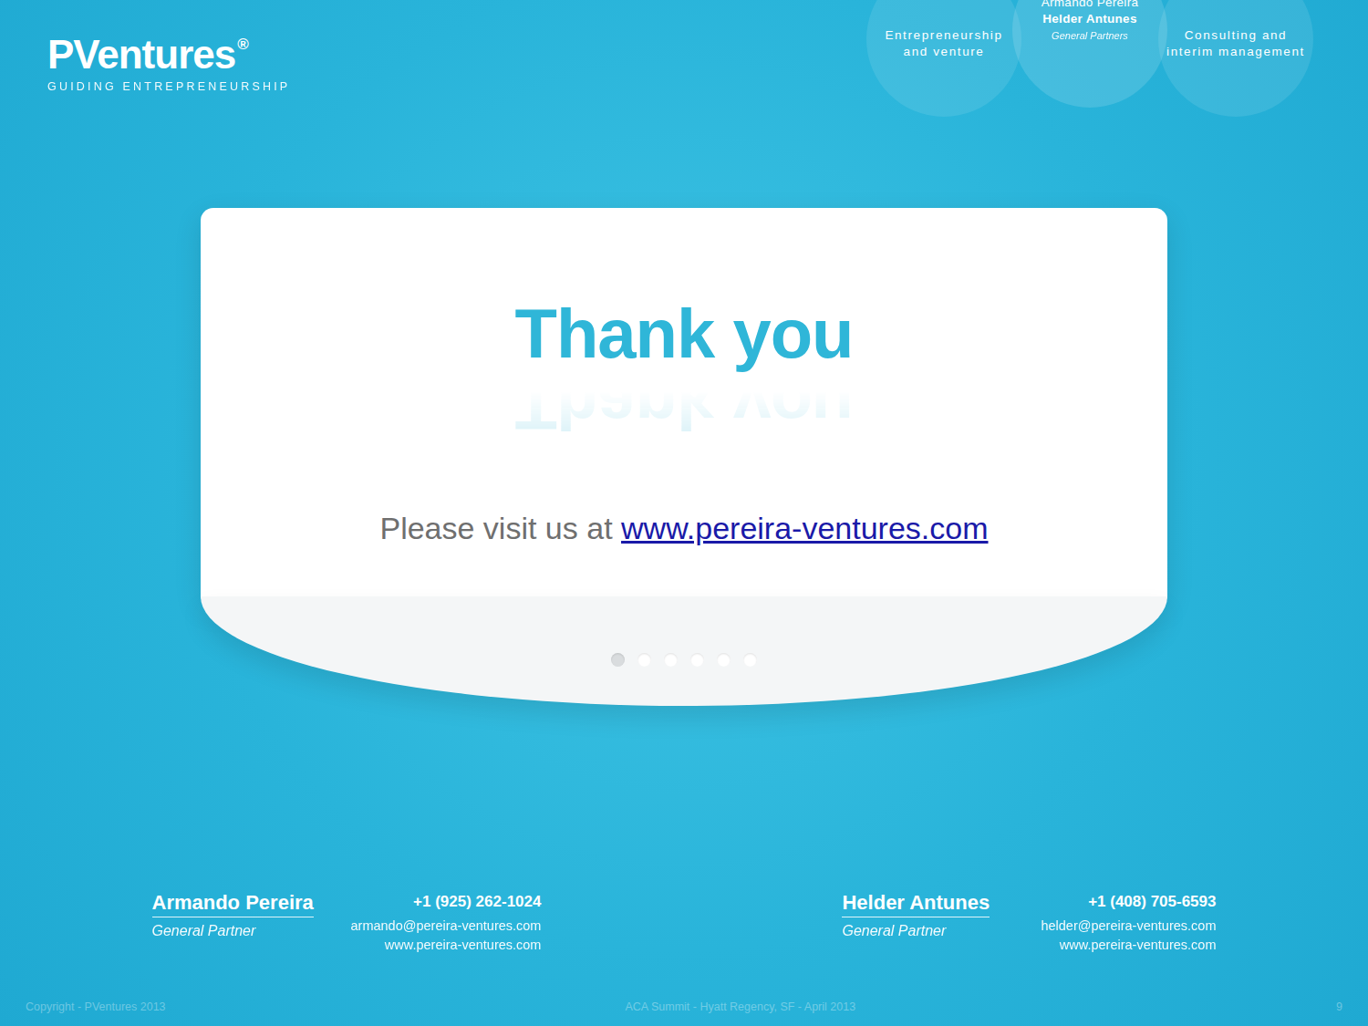PVentures®
Guiding Entrepreneurship
Entrepreneurship and venture
Armando Pereira Helder Antunes General Partners
Consulting and interim management
Thank you Thank you
Please visit us at www.pereira-ventures.com
Armando Pereira
General Partner
+1 (925) 262-1024
armando@pereira-ventures.com
www.pereira-ventures.com
Helder Antunes
General Partner
+1 (408) 705-6593
helder@pereira-ventures.com
www.pereira-ventures.com
Copyright - PVentures 2013
ACA Summit - Hyatt Regency, SF - April 2013
9